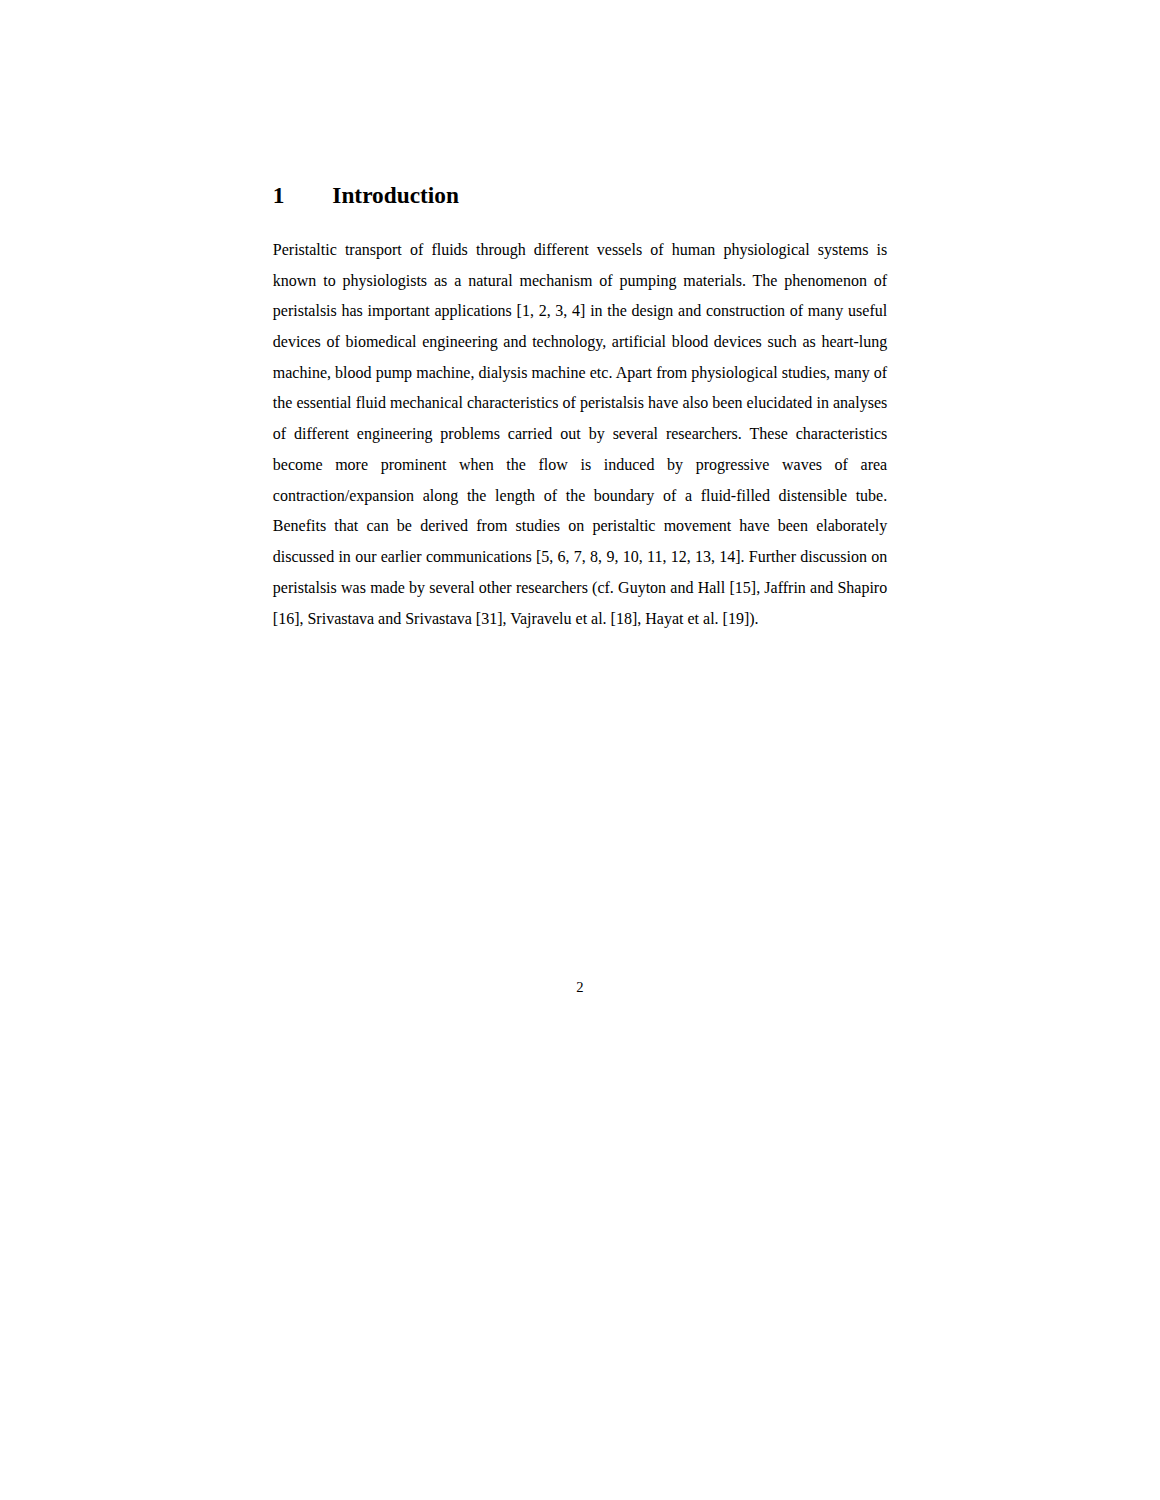1 Introduction
Peristaltic transport of fluids through different vessels of human physiological systems is known to physiologists as a natural mechanism of pumping materials. The phenomenon of peristalsis has important applications [1, 2, 3, 4] in the design and construction of many useful devices of biomedical engineering and technology, artificial blood devices such as heart-lung machine, blood pump machine, dialysis machine etc. Apart from physiological studies, many of the essential fluid mechanical characteristics of peristalsis have also been elucidated in analyses of different engineering problems carried out by several researchers. These characteristics become more prominent when the flow is induced by progressive waves of area contraction/expansion along the length of the boundary of a fluid-filled distensible tube. Benefits that can be derived from studies on peristaltic movement have been elaborately discussed in our earlier communications [5, 6, 7, 8, 9, 10, 11, 12, 13, 14]. Further discussion on peristalsis was made by several other researchers (cf. Guyton and Hall [15], Jaffrin and Shapiro [16], Srivastava and Srivastava [31], Vajravelu et al. [18], Hayat et al. [19]).
2